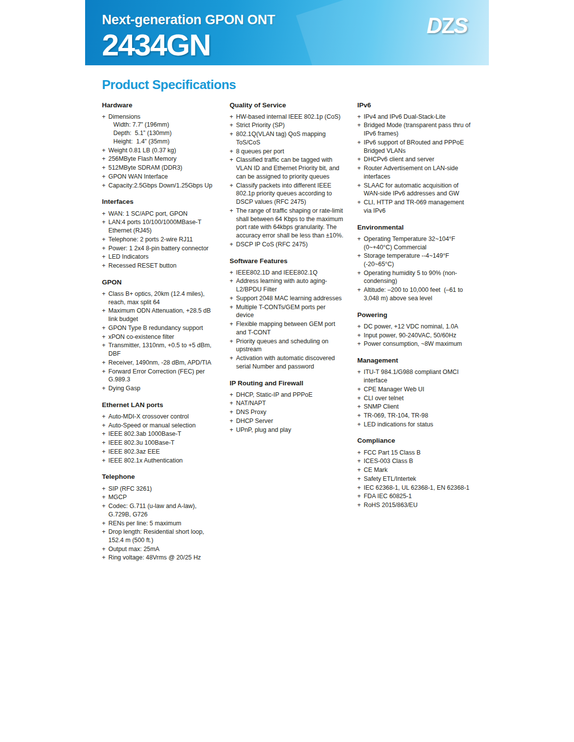Next-generation GPON ONT
2434GN
DZS
Product Specifications
Hardware
Dimensions Width: 7.7” (196mm) Depth: 5.1” (130mm) Height: 1.4” (35mm)
Weight 0.81 LB (0.37 kg)
256MByte Flash Memory
512MByte SDRAM (DDR3)
GPON WAN Interface
Capacity:2.5Gbps Down/1.25Gbps Up
Interfaces
WAN: 1 SC/APC port, GPON
LAN:4 ports 10/100/1000MBase-T Ethernet (RJ45)
Telephone: 2 ports 2-wire RJ11
Power: 1 2x4 8-pin battery connector
LED Indicators
Recessed RESET button
GPON
Class B+ optics, 20km (12.4 miles), reach, max split 64
Maximum ODN Attenuation, +28.5 dB link budget
GPON Type B redundancy support
xPON co-existence filter
Transmitter, 1310nm, +0.5 to +5 dBm, DBF
Receiver, 1490nm, -28 dBm, APD/TIA
Forward Error Correction (FEC) per G.989.3
Dying Gasp
Ethernet LAN ports
Auto-MDI-X crossover control
Auto-Speed or manual selection
IEEE 802.3ab 1000Base-T
IEEE 802.3u 100Base-T
IEEE 802.3az EEE
IEEE 802.1x Authentication
Telephone
SIP (RFC 3261)
MGCP
Codec: G.711 (u-law and A-law), G.729B, G726
RENs per line: 5 maximum
Drop length: Residential short loop, 152.4 m (500 ft.)
Output max: 25mA
Ring voltage: 48Vrms @ 20/25 Hz
Quality of Service
HW-based internal IEEE 802.1p (CoS)
Strict Priority (SP)
802.1Q(VLAN tag) QoS mapping ToS/CoS
8 queues per port
Classified traffic can be tagged with VLAN ID and Ethernet Priority bit, and can be assigned to priority queues
Classify packets into different IEEE 802.1p priority queues according to DSCP values (RFC 2475)
The range of traffic shaping or rate-limit shall between 64 Kbps to the maximum port rate with 64kbps granularity. The accuracy error shall be less than ±10%.
DSCP IP CoS (RFC 2475)
Software Features
IEEE802.1D and IEEE802.1Q
Address learning with auto aging-L2/BPDU Filter
Support 2048 MAC learning addresses
Multiple T-CONTs/GEM ports per device
Flexible mapping between GEM port and T-CONT
Priority queues and scheduling on upstream
Activation with automatic discovered serial Number and password
IP Routing and Firewall
DHCP, Static-IP and PPPoE
NAT/NAPT
DNS Proxy
DHCP Server
UPnP, plug and play
IPv6
IPv4 and IPv6 Dual-Stack-Lite
Bridged Mode (transparent pass thru of IPv6 frames)
IPv6 support of BRouted and PPPoE Bridged VLANs
DHCPv6 client and server
Router Advertisement on LAN-side interfaces
SLAAC for automatic acquisition of WAN-side IPv6 addresses and GW
CLI, HTTP and TR-069 management via IPv6
Environmental
Operating Temperature 32~104°F (0~+40°C) Commercial
Storage temperature --4~149°F (-20~65°C)
Operating humidity 5 to 90% (non-condensing)
Altitude: –200 to 10,000 feet (–61 to 3,048 m) above sea level
Powering
DC power, +12 VDC nominal, 1.0A
Input power, 90-240VAC, 50/60Hz
Power consumption, ~8W maximum
Management
ITU-T 984.1/G988 compliant OMCI interface
CPE Manager Web UI
CLI over telnet
SNMP Client
TR-069, TR-104, TR-98
LED indications for status
Compliance
FCC Part 15 Class B
ICES-003 Class B
CE Mark
Safety ETL/Intertek
IEC 62368-1, UL 62368-1, EN 62368-1
FDA IEC 60825-1
RoHS 2015/863/EU